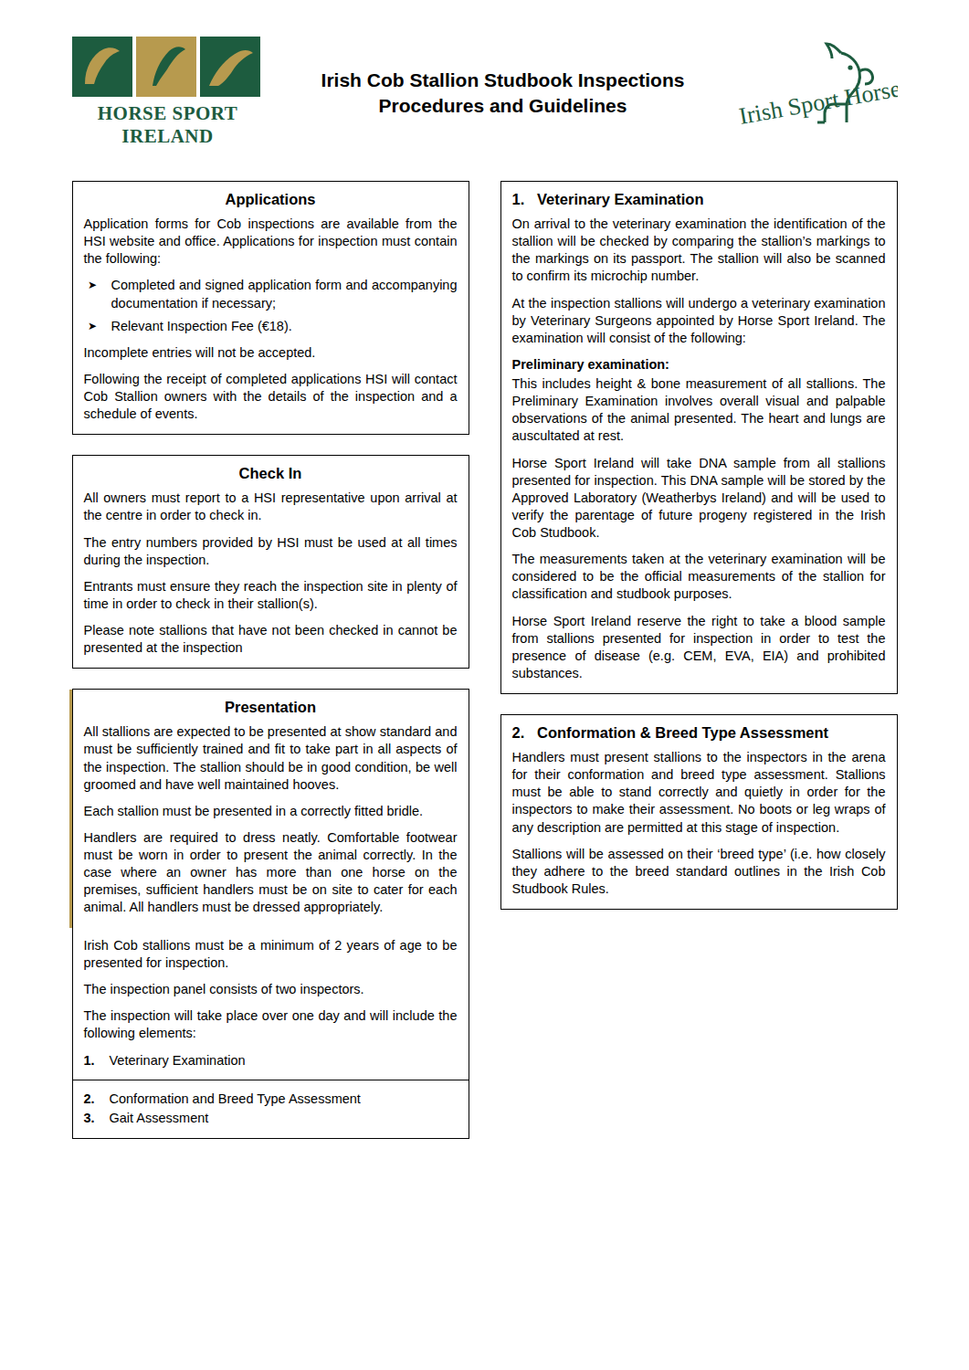HORSE SPORT IRELAND
Irish Cob Stallion Studbook Inspections
Procedures and Guidelines
Irish Sport Horse
Applications
Application forms for Cob inspections are available from the HSI website and office. Applications for inspection must contain the following:
Completed and signed application form and accompanying documentation if necessary;
Relevant Inspection Fee (€18).
Incomplete entries will not be accepted.
Following the receipt of completed applications HSI will contact Cob Stallion owners with the details of the inspection and a schedule of events.
Check In
All owners must report to a HSI representative upon arrival at the centre in order to check in.
The entry numbers provided by HSI must be used at all times during the inspection.
Entrants must ensure they reach the inspection site in plenty of time in order to check in their stallion(s).
Please note stallions that have not been checked in cannot be presented at the inspection
Presentation
All stallions are expected to be presented at show standard and must be sufficiently trained and fit to take part in all aspects of the inspection. The stallion should be in good condition, be well groomed and have well maintained hooves.
Each stallion must be presented in a correctly fitted bridle.
Handlers are required to dress neatly. Comfortable footwear must be worn in order to present the animal correctly. In the case where an owner has more than one horse on the premises, sufficient handlers must be on site to cater for each animal. All handlers must be dressed appropriately.
Irish Cob stallions must be a minimum of 2 years of age to be presented for inspection.
The inspection panel consists of two inspectors.
The inspection will take place over one day and will include the following elements:
1. Veterinary Examination
2. Conformation and Breed Type Assessment
3. Gait Assessment
1. Veterinary Examination
On arrival to the veterinary examination the identification of the stallion will be checked by comparing the stallion’s markings to the markings on its passport. The stallion will also be scanned to confirm its microchip number.
At the inspection stallions will undergo a veterinary examination by Veterinary Surgeons appointed by Horse Sport Ireland. The examination will consist of the following:
Preliminary examination:
This includes height & bone measurement of all stallions. The Preliminary Examination involves overall visual and palpable observations of the animal presented. The heart and lungs are auscultated at rest.
Horse Sport Ireland will take DNA sample from all stallions presented for inspection. This DNA sample will be stored by the Approved Laboratory (Weatherbys Ireland) and will be used to verify the parentage of future progeny registered in the Irish Cob Studbook.
The measurements taken at the veterinary examination will be considered to be the official measurements of the stallion for classification and studbook purposes.
Horse Sport Ireland reserve the right to take a blood sample from stallions presented for inspection in order to test the presence of disease (e.g. CEM, EVA, EIA) and prohibited substances.
2. Conformation & Breed Type Assessment
Handlers must present stallions to the inspectors in the arena for their conformation and breed type assessment. Stallions must be able to stand correctly and quietly in order for the inspectors to make their assessment. No boots or leg wraps of any description are permitted at this stage of inspection.
Stallions will be assessed on their ‘breed type’ (i.e. how closely they adhere to the breed standard outlines in the Irish Cob Studbook Rules.